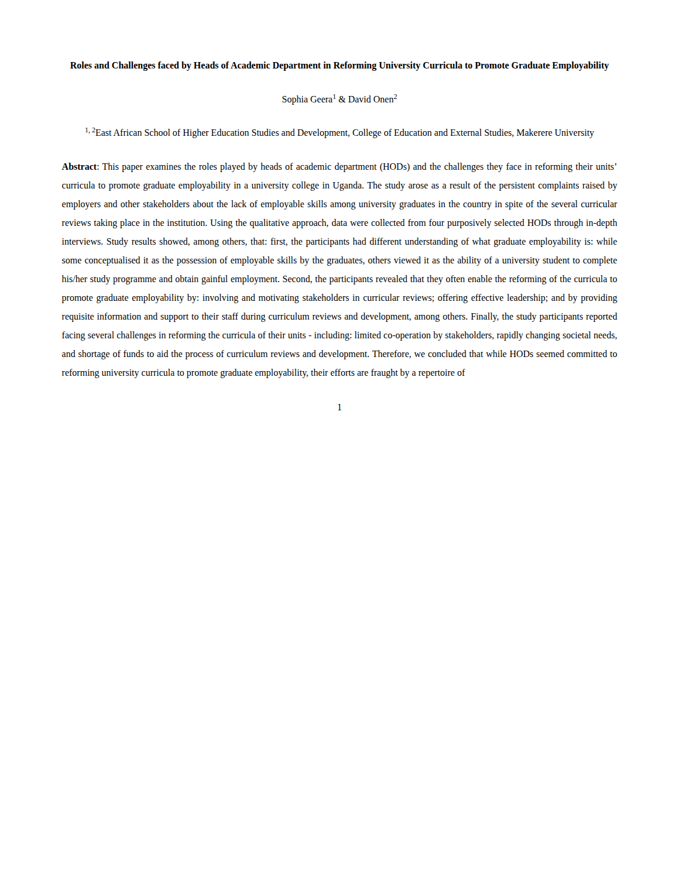Roles and Challenges faced by Heads of Academic Department in Reforming University Curricula to Promote Graduate Employability
Sophia Geera1 & David Onen2
1, 2East African School of Higher Education Studies and Development, College of Education and External Studies, Makerere University
Abstract: This paper examines the roles played by heads of academic department (HODs) and the challenges they face in reforming their units’ curricula to promote graduate employability in a university college in Uganda. The study arose as a result of the persistent complaints raised by employers and other stakeholders about the lack of employable skills among university graduates in the country in spite of the several curricular reviews taking place in the institution. Using the qualitative approach, data were collected from four purposively selected HODs through in-depth interviews. Study results showed, among others, that: first, the participants had different understanding of what graduate employability is: while some conceptualised it as the possession of employable skills by the graduates, others viewed it as the ability of a university student to complete his/her study programme and obtain gainful employment. Second, the participants revealed that they often enable the reforming of the curricula to promote graduate employability by: involving and motivating stakeholders in curricular reviews; offering effective leadership; and by providing requisite information and support to their staff during curriculum reviews and development, among others. Finally, the study participants reported facing several challenges in reforming the curricula of their units - including: limited co-operation by stakeholders, rapidly changing societal needs, and shortage of funds to aid the process of curriculum reviews and development. Therefore, we concluded that while HODs seemed committed to reforming university curricula to promote graduate employability, their efforts are fraught by a repertoire of
1